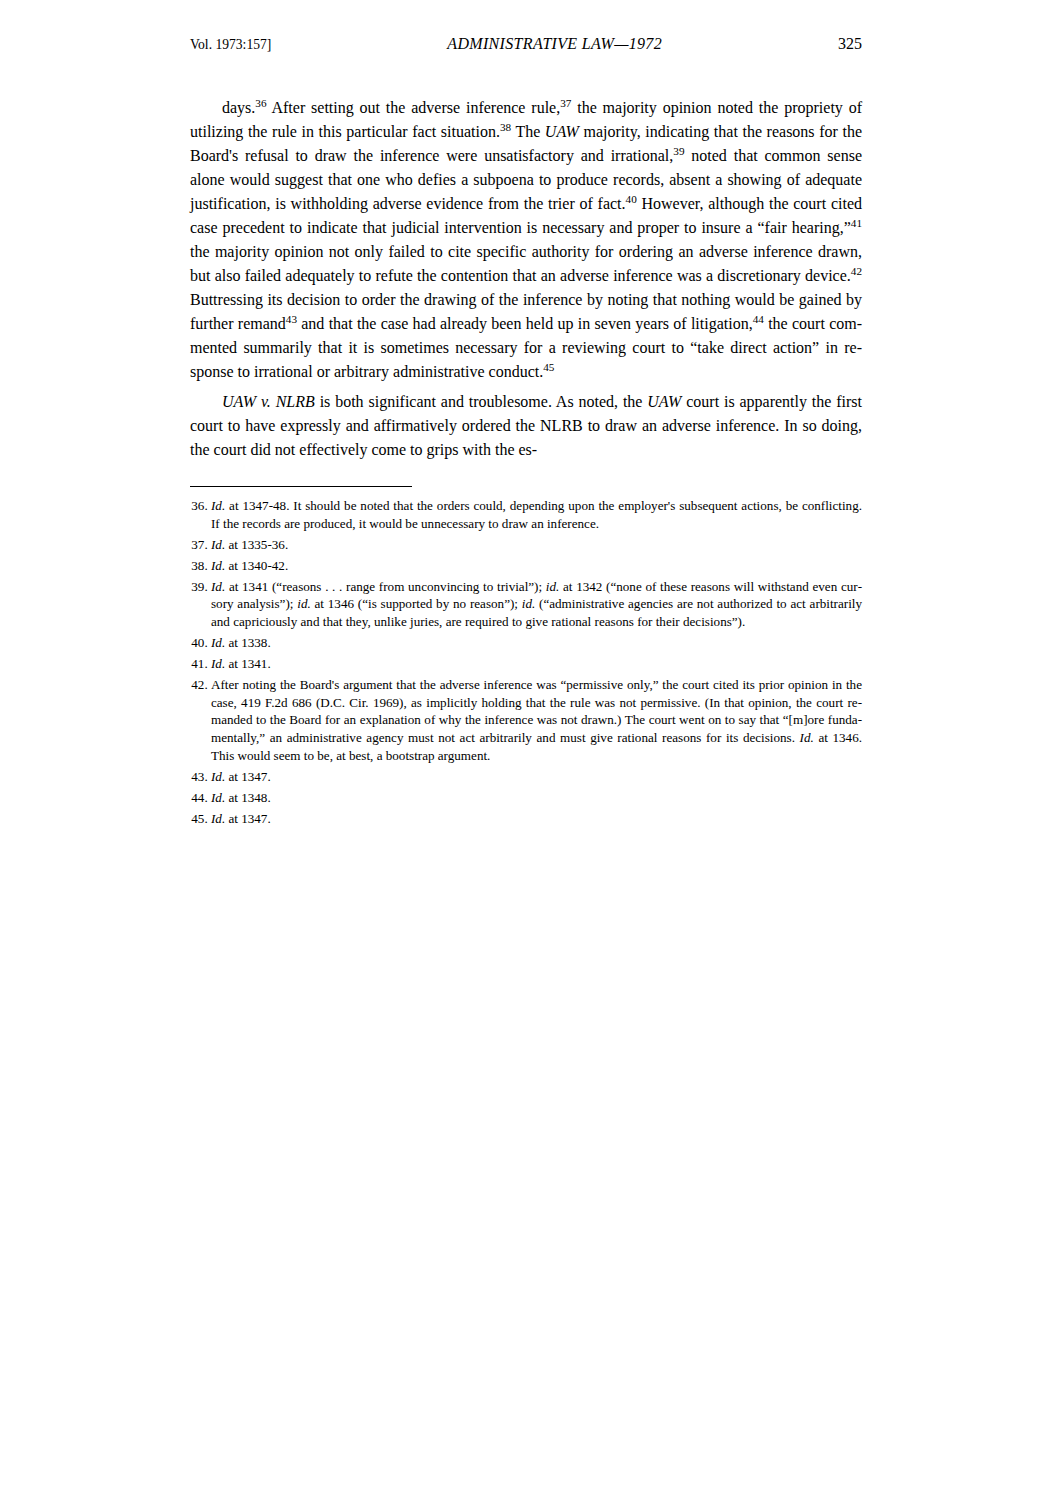Vol. 1973:157] ADMINISTRATIVE LAW—1972 325
days.36 After setting out the adverse inference rule,37 the majority opinion noted the propriety of utilizing the rule in this particular fact situation.38 The UAW majority, indicating that the reasons for the Board's refusal to draw the inference were unsatisfactory and irrational,39 noted that common sense alone would suggest that one who defies a subpoena to produce records, absent a showing of adequate justification, is withholding adverse evidence from the trier of fact.40 However, although the court cited case precedent to indicate that judicial intervention is necessary and proper to insure a “fair hearing,”41 the majority opinion not only failed to cite specific authority for ordering an adverse inference drawn, but also failed adequately to refute the contention that an adverse inference was a discretionary device.42 Buttressing its decision to order the drawing of the inference by noting that nothing would be gained by further remand43 and that the case had already been held up in seven years of litigation,44 the court commented summarily that it is sometimes necessary for a reviewing court to “take direct action” in response to irrational or arbitrary administrative conduct.45
UAW v. NLRB is both significant and troublesome. As noted, the UAW court is apparently the first court to have expressly and affirmatively ordered the NLRB to draw an adverse inference. In so doing, the court did not effectively come to grips with the es-
Id. at 1347-48. It should be noted that the orders could, depending upon the employer's subsequent actions, be conflicting. If the records are produced, it would be unnecessary to draw an inference.
Id. at 1335-36.
Id. at 1340-42.
Id. at 1341 (“reasons . . . range from unconvincing to trivial”); id. at 1342 (“none of these reasons will withstand even cursory analysis”); id. at 1346 (“is supported by no reason”); id. (“administrative agencies are not authorized to act arbitrarily and capriciously and that they, unlike juries, are required to give rational reasons for their decisions”).
Id. at 1338.
Id. at 1341.
After noting the Board's argument that the adverse inference was “permissive only,” the court cited its prior opinion in the case, 419 F.2d 686 (D.C. Cir. 1969), as implicitly holding that the rule was not permissive. (In that opinion, the court remanded to the Board for an explanation of why the inference was not drawn.) The court went on to say that “[m]ore fundamentally,” an administrative agency must not act arbitrarily and must give rational reasons for its decisions. Id. at 1346. This would seem to be, at best, a bootstrap argument.
Id. at 1347.
Id. at 1348.
Id. at 1347.